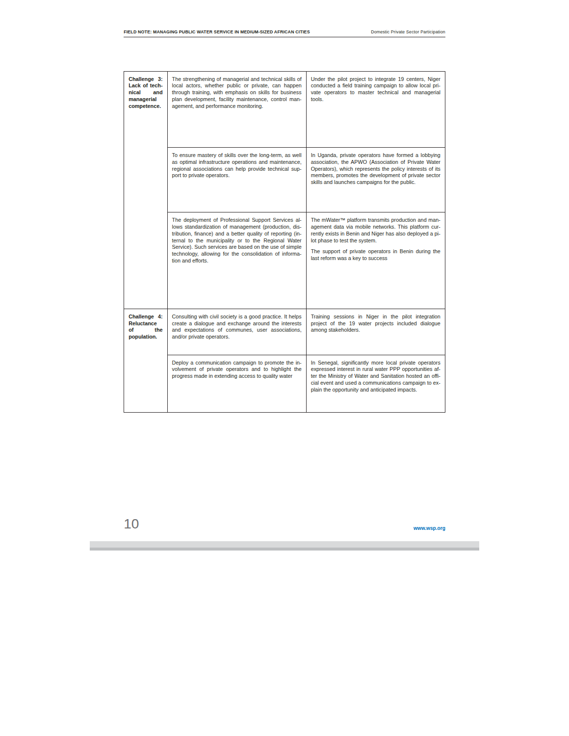FIELD NOTE: Managing Public Water Service in Medium-Sized African Cities
Domestic Private Sector Participation
| Challenge 3: Lack of technical and managerial competence. | The strengthening of managerial and technical skills of local actors, whether public or private, can happen through training, with emphasis on skills for business plan development, facility maintenance, control management, and performance monitoring. | Under the pilot project to integrate 19 centers, Niger conducted a field training campaign to allow local private operators to master technical and managerial tools. |
| To ensure mastery of skills over the long-term, as well as optimal infrastructure operations and maintenance, regional associations can help provide technical support to private operators. | In Uganda, private operators have formed a lobbying association, the APWO (Association of Private Water Operators), which represents the policy interests of its members, promotes the development of private sector skills and launches campaigns for the public. |
| The deployment of Professional Support Services allows standardization of management (production, distribution, finance) and a better quality of reporting (internal to the municipality or to the Regional Water Service). Such services are based on the use of simple technology, allowing for the consolidation of information and efforts. | The mWater™ platform transmits production and management data via mobile networks. This platform currently exists in Benin and Niger has also deployed a pilot phase to test the system. The support of private operators in Benin during the last reform was a key to success |
| Challenge 4: Reluctance of the population. | Consulting with civil society is a good practice. It helps create a dialogue and exchange around the interests and expectations of communes, user associations, and/or private operators. | Training sessions in Niger in the pilot integration project of the 19 water projects included dialogue among stakeholders. |
| Deploy a communication campaign to promote the involvement of private operators and to highlight the progress made in extending access to quality water | In Senegal, significantly more local private operators expressed interest in rural water PPP opportunities after the Ministry of Water and Sanitation hosted an official event and used a communications campaign to explain the opportunity and anticipated impacts. |
10
www.wsp.org